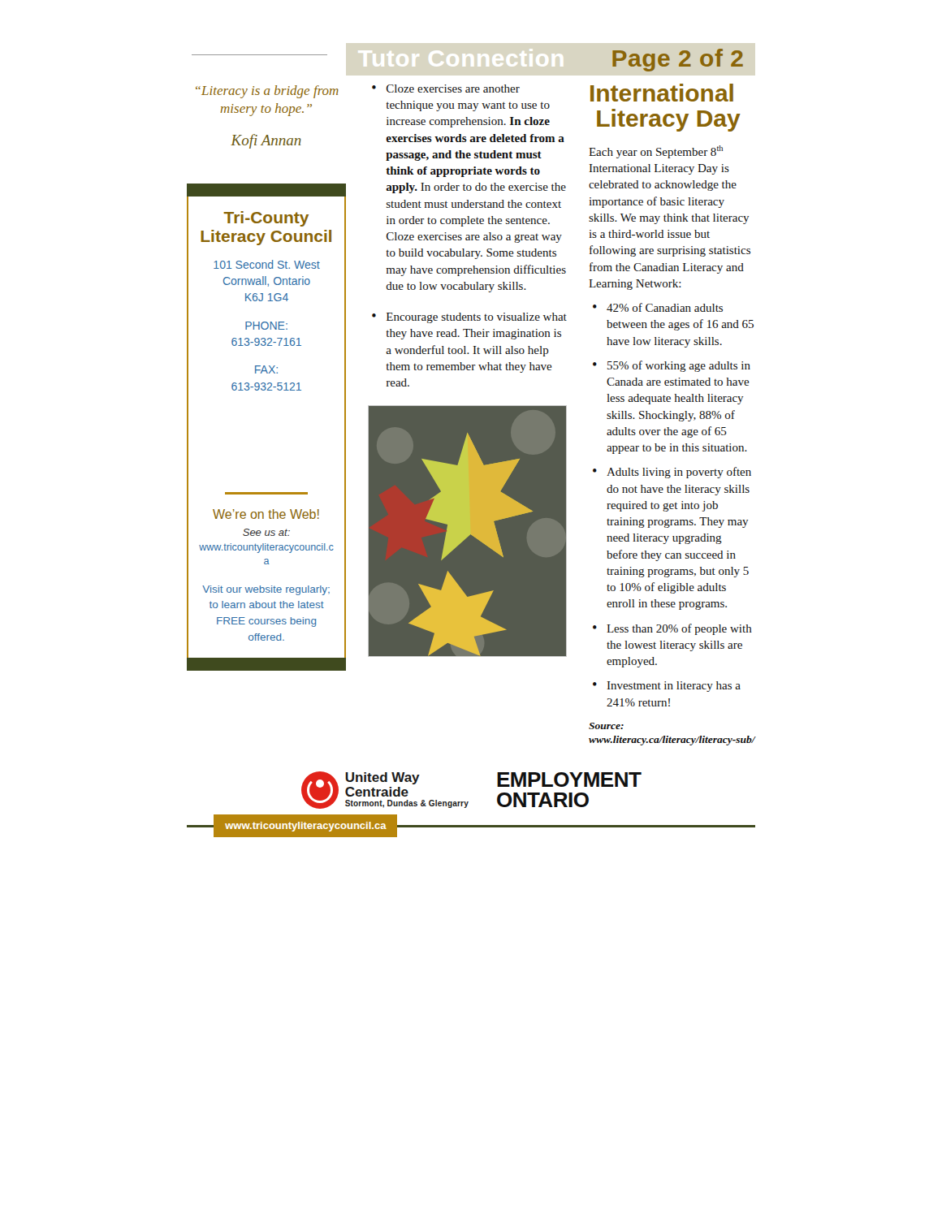Tutor Connection
Page 2 of 2
“Literacy is a bridge from misery to hope.” Kofi Annan
Tri-County
Literacy Council
101 Second St. West
Cornwall, Ontario
K6J 1G4
PHONE:
613-932-7161
FAX:
613-932-5121
We’re on the Web!
See us at:
www.tricountyliteracycouncil.ca
Visit our website regularly; to learn about the latest FREE courses being offered.
Cloze exercises are another technique you may want to use to increase comprehension. In cloze exercises words are deleted from a passage, and the student must think of appropriate words to apply. In order to do the exercise the student must understand the context in order to complete the sentence. Cloze exercises are also a great way to build vocabulary. Some students may have comprehension difficulties due to low vocabulary skills.
Encourage students to visualize what they have read. Their imagination is a wonderful tool. It will also help them to remember what they have read.
International
Literacy Day
Each year on September 8th International Literacy Day is celebrated to acknowledge the importance of basic literacy skills. We may think that literacy is a third-world issue but following are surprising statistics from the Canadian Literacy and Learning Network:
42% of Canadian adults between the ages of 16 and 65 have low literacy skills.
55% of working age adults in Canada are estimated to have less adequate health literacy skills. Shockingly, 88% of adults over the age of 65 appear to be in this situation.
Adults living in poverty often do not have the literacy skills required to get into job training programs. They may need literacy upgrading before they can succeed in training programs, but only 5 to 10% of eligible adults enroll in these programs.
Less than 20% of people with the lowest literacy skills are employed.
Investment in literacy has a 241% return!
Source:
www.literacy.ca/literacy/literacy-sub/
United Way
Centraide
Stormont, Dundas & Glengarry
EMPLOYMENT
ONTARIO
www.tricountyliteracycouncil.ca